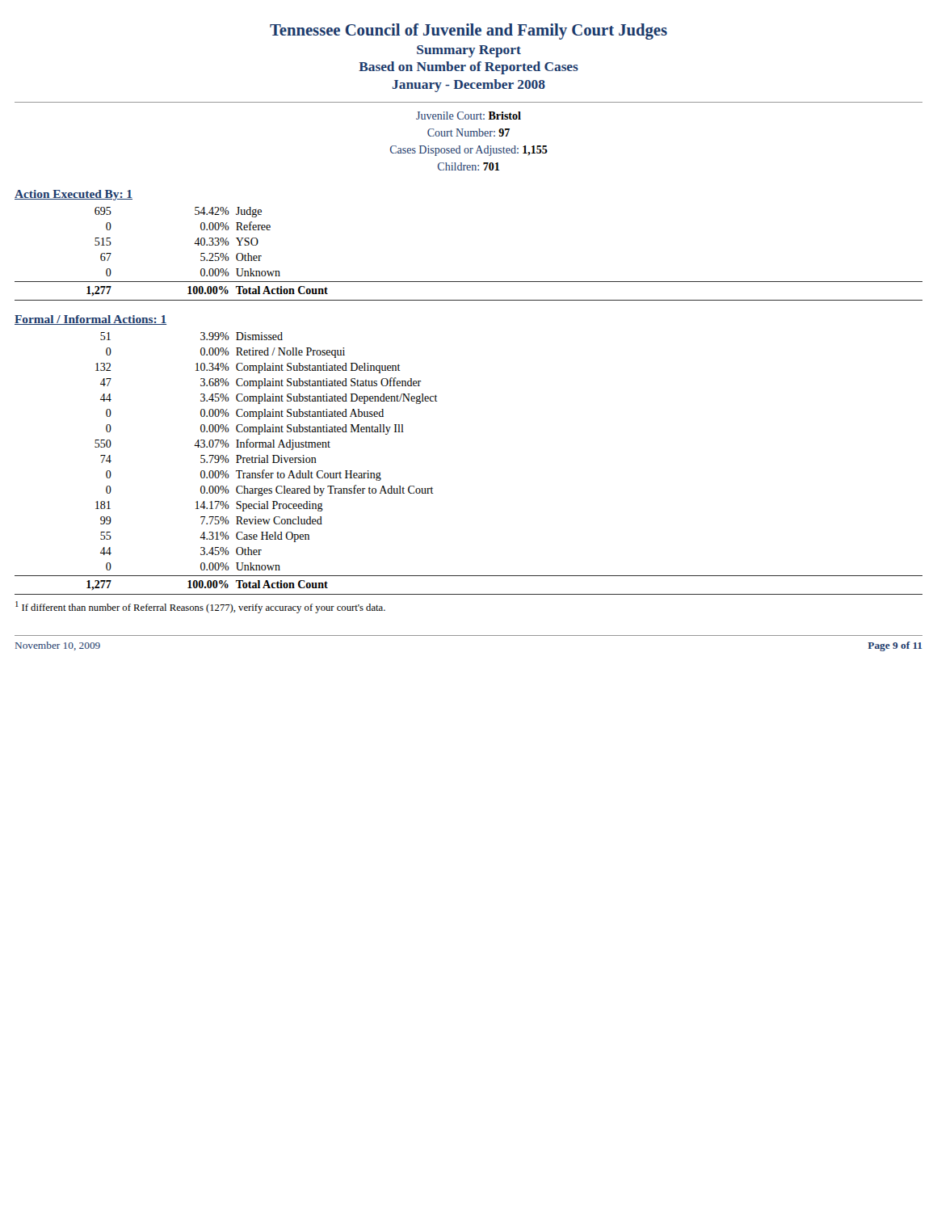Tennessee Council of Juvenile and Family Court Judges
Summary Report
Based on Number of Reported Cases
January - December 2008
Juvenile Court: Bristol
Court Number: 97
Cases Disposed or Adjusted: 1,155
Children: 701
Action Executed By: 1
| 695 | 54.42% | Judge |
| 0 | 0.00% | Referee |
| 515 | 40.33% | YSO |
| 67 | 5.25% | Other |
| 0 | 0.00% | Unknown |
| 1,277 | 100.00% | Total Action Count |
Formal / Informal Actions: 1
| 51 | 3.99% | Dismissed |
| 0 | 0.00% | Retired / Nolle Prosequi |
| 132 | 10.34% | Complaint Substantiated Delinquent |
| 47 | 3.68% | Complaint Substantiated Status Offender |
| 44 | 3.45% | Complaint Substantiated Dependent/Neglect |
| 0 | 0.00% | Complaint Substantiated Abused |
| 0 | 0.00% | Complaint Substantiated Mentally Ill |
| 550 | 43.07% | Informal Adjustment |
| 74 | 5.79% | Pretrial Diversion |
| 0 | 0.00% | Transfer to Adult Court Hearing |
| 0 | 0.00% | Charges Cleared by Transfer to Adult Court |
| 181 | 14.17% | Special Proceeding |
| 99 | 7.75% | Review Concluded |
| 55 | 4.31% | Case Held Open |
| 44 | 3.45% | Other |
| 0 | 0.00% | Unknown |
| 1,277 | 100.00% | Total Action Count |
1 If different than number of Referral Reasons (1277), verify accuracy of your court's data.
November 10, 2009
Page 9 of 11